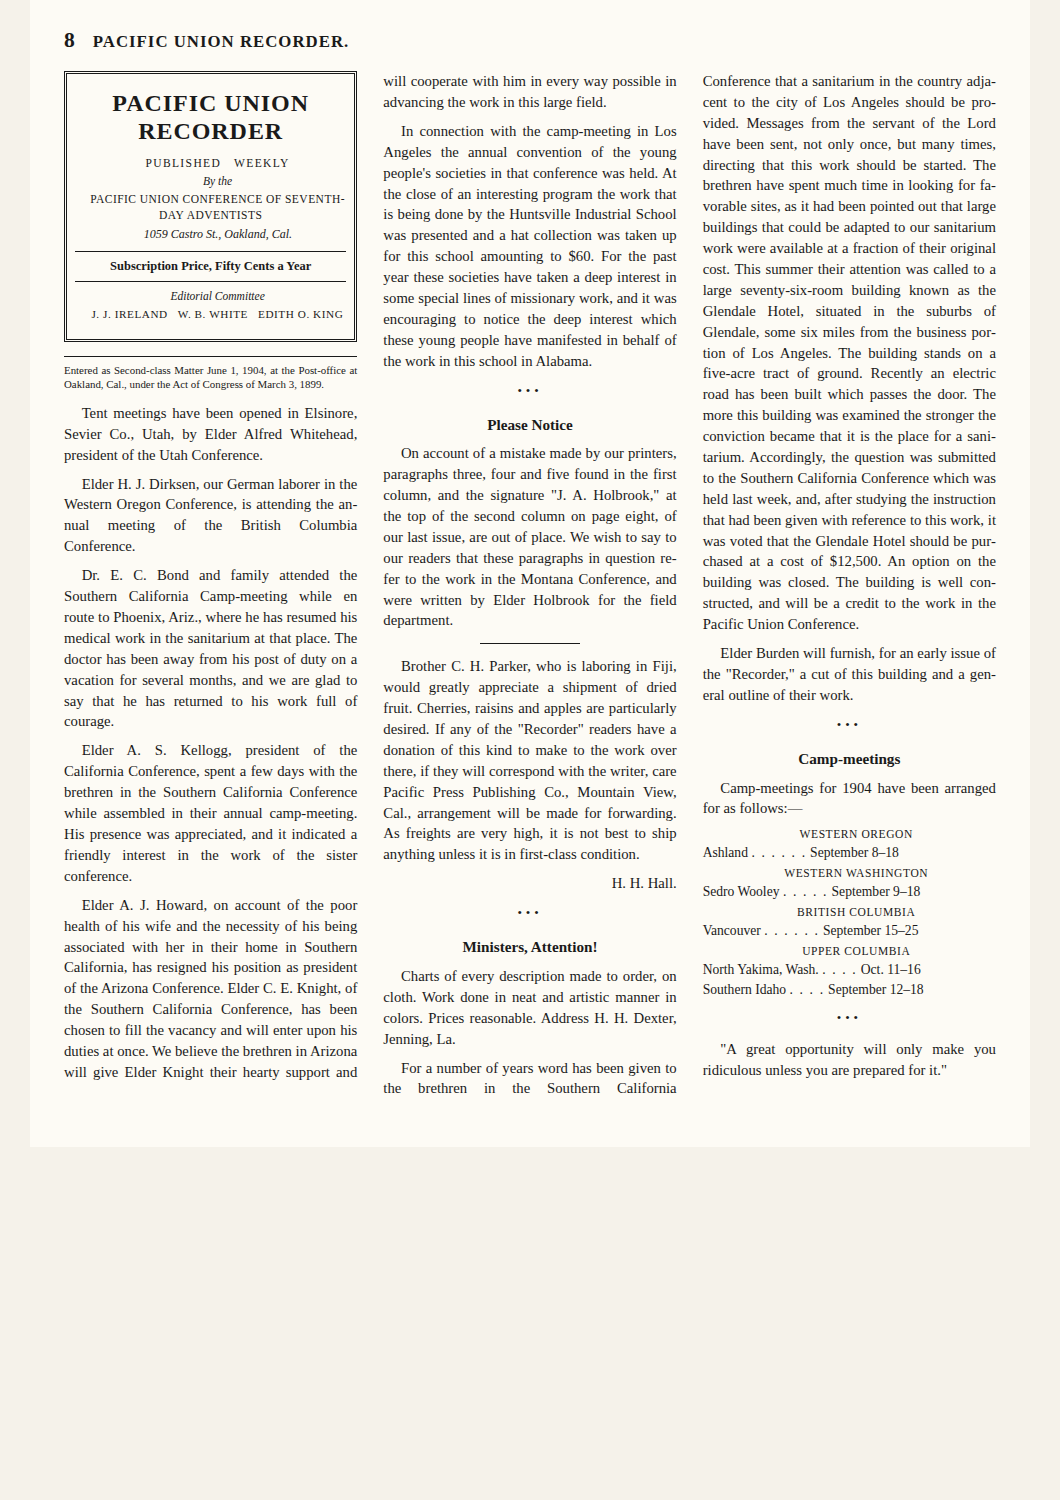8 Pacific Union Recorder.
PACIFIC UNION
RECORDER
Published Weekly
By the
Pacific Union Conference of Seventh-day Adventists
1059 Castro St., Oakland, Cal.
Subscription Price, Fifty Cents a Year
Editorial Committee
J. J. Ireland W. B. White Edith O. King
Entered as Second-class Matter June 1, 1904, at the Post-office at Oakland, Cal., under the Act of Congress of March 3, 1899.
Tent meetings have been opened in Elsinore, Sevier Co., Utah, by Elder Alfred Whitehead, president of the Utah Conference.
Elder H. J. Dirksen, our German laborer in the Western Oregon Conference, is attending the annual meeting of the British Columbia Conference.
Dr. E. C. Bond and family attended the Southern California Camp-meeting while en route to Phoenix, Ariz., where he has resumed his medical work in the sanitarium at that place. The doctor has been away from his post of duty on a vacation for several months, and we are glad to say that he has returned to his work full of courage.
Elder A. S. Kellogg, president of the California Conference, spent a few days with the brethren in the Southern California Conference while assembled in their annual camp-meeting. His presence was appreciated, and it indicated a friendly interest in the work of the sister conference.
Elder A. J. Howard, on account of the poor health of his wife and the necessity of his being associated with her in their home in Southern California, has resigned his position as president of the Arizona Conference. Elder C. E. Knight, of the Southern California Conference, has been chosen to fill the vacancy and will enter upon his duties at once. We believe the brethren in Arizona will give Elder Knight their hearty support and will cooperate with him in every way possible in advancing the work in this large field.
In connection with the camp-meeting in Los Angeles the annual convention of the young people's societies in that conference was held. At the close of an interesting program the work that is being done by the Huntsville Industrial School was presented and a hat collection was taken up for this school amounting to $60. For the past year these societies have taken a deep interest in some special lines of missionary work, and it was encouraging to notice the deep interest which these young people have manifested in behalf of the work in this school in Alabama.
•••
Please Notice
On account of a mistake made by our printers, paragraphs three, four and five found in the first column, and the signature "J. A. Holbrook," at the top of the second column on page eight, of our last issue, are out of place. We wish to say to our readers that these paragraphs in question refer to the work in the Montana Conference, and were written by Elder Holbrook for the field department.
Brother C. H. Parker, who is laboring in Fiji, would greatly appreciate a shipment of dried fruit. Cherries, raisins and apples are particularly desired. If any of the "Recorder" readers have a donation of this kind to make to the work over there, if they will correspond with the writer, care Pacific Press Publishing Co., Mountain View, Cal., arrangement will be made for forwarding. As freights are very high, it is not best to ship anything unless it is in first-class condition.
H. H. Hall.
•••
Ministers, Attention!
Charts of every description made to order, on cloth. Work done in neat and artistic manner in colors. Prices reasonable. Address H. H. Dexter, Jenning, La.
For a number of years word has been given to the brethren in the Southern California Conference that a sanitarium in the country adjacent to the city of Los Angeles should be provided. Messages from the servant of the Lord have been sent, not only once, but many times, directing that this work should be started. The brethren have spent much time in looking for favorable sites, as it had been pointed out that large buildings that could be adapted to our sanitarium work were available at a fraction of their original cost. This summer their attention was called to a large seventy-six-room building known as the Glendale Hotel, situated in the suburbs of Glendale, some six miles from the business portion of Los Angeles. The building stands on a five-acre tract of ground. Recently an electric road has been built which passes the door. The more this building was examined the stronger the conviction became that it is the place for a sanitarium. Accordingly, the question was submitted to the Southern California Conference which was held last week, and, after studying the instruction that had been given with reference to this work, it was voted that the Glendale Hotel should be purchased at a cost of $12,500. An option on the building was closed. The building is well constructed, and will be a credit to the work in the Pacific Union Conference.
Elder Burden will furnish, for an early issue of the "Recorder," a cut of this building and a general outline of their work.
•••
Camp-meetings
Camp-meetings for 1904 have been arranged for as follows:—
Western Oregon
Ashland . . . . . . September 8–18
Western Washington
Sedro Wooley . . . . . September 9–18
British Columbia
Vancouver . . . . . . September 15–25
Upper Columbia
North Yakima, Wash. . . . . Oct. 11–16
Southern Idaho . . . . September 12–18
•••
"A great opportunity will only make you ridiculous unless you are prepared for it."